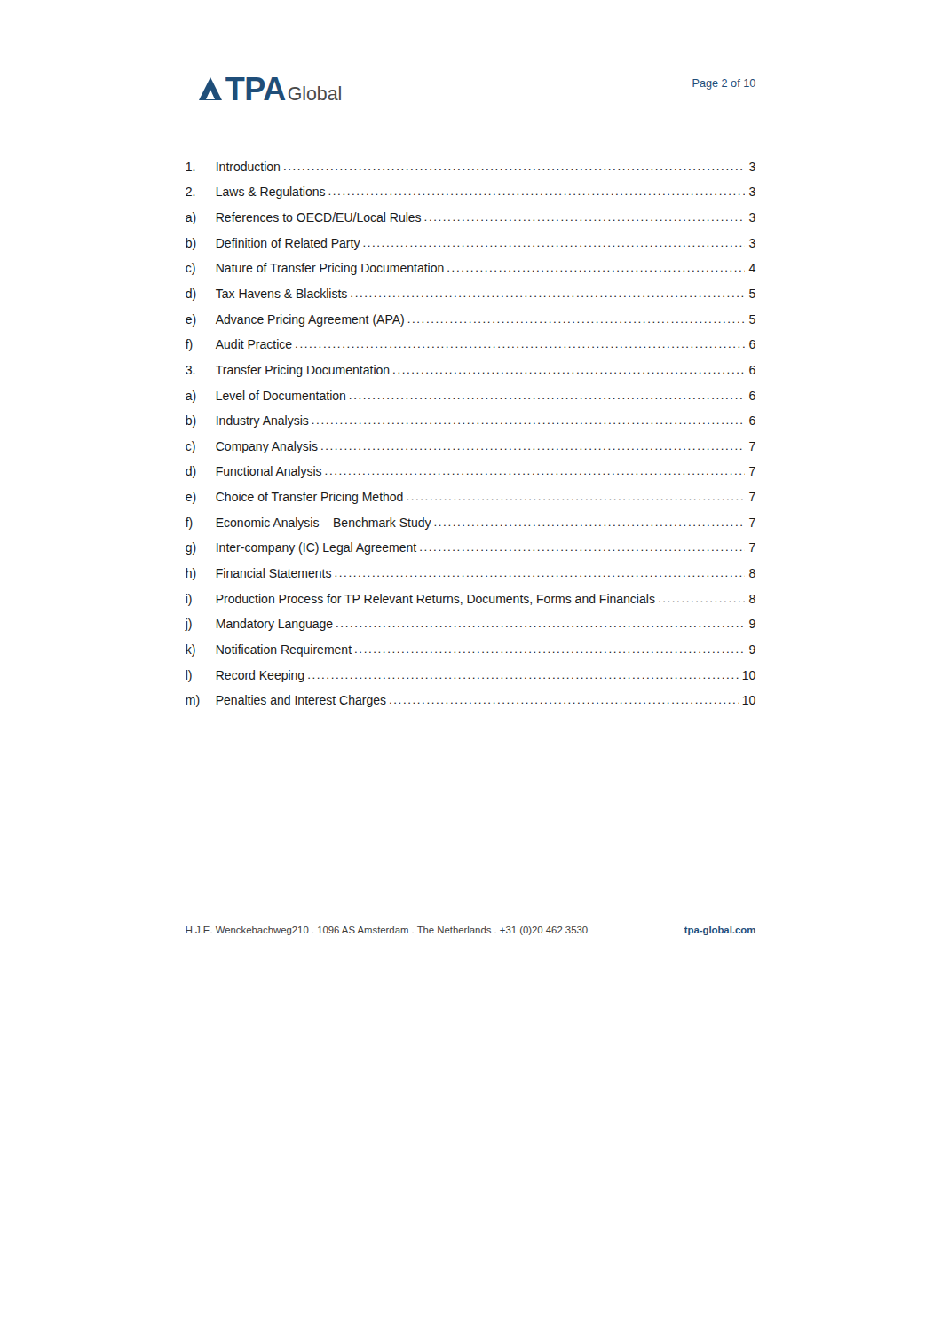TPA Global
Page 2 of 10
1. Introduction .................................................................................................................. 3
2. Laws & Regulations .................................................................................................................. 3
a) References to OECD/EU/Local Rules .................................................................................................................. 3
b) Definition of Related Party .................................................................................................................. 3
c) Nature of Transfer Pricing Documentation .................................................................................................................. 4
d) Tax Havens & Blacklists .................................................................................................................. 5
e) Advance Pricing Agreement (APA) .................................................................................................................. 5
f) Audit Practice .................................................................................................................. 6
3. Transfer Pricing Documentation .................................................................................................................. 6
a) Level of Documentation .................................................................................................................. 6
b) Industry Analysis .................................................................................................................. 6
c) Company Analysis .................................................................................................................. 7
d) Functional Analysis .................................................................................................................. 7
e) Choice of Transfer Pricing Method .................................................................................................................. 7
f) Economic Analysis – Benchmark Study .................................................................................................................. 7
g) Inter-company (IC) Legal Agreement .................................................................................................................. 7
h) Financial Statements .................................................................................................................. 8
i) Production Process for TP Relevant Returns, Documents, Forms and Financials .................................................................................................................. 8
j) Mandatory Language .................................................................................................................. 9
k) Notification Requirement .................................................................................................................. 9
l) Record Keeping .................................................................................................................. 10
m) Penalties and Interest Charges .................................................................................................................. 10
H.J.E. Wenckebachweg210 . 1096 AS Amsterdam . The Netherlands . +31 (0)20 462 3530
tpa-global.com